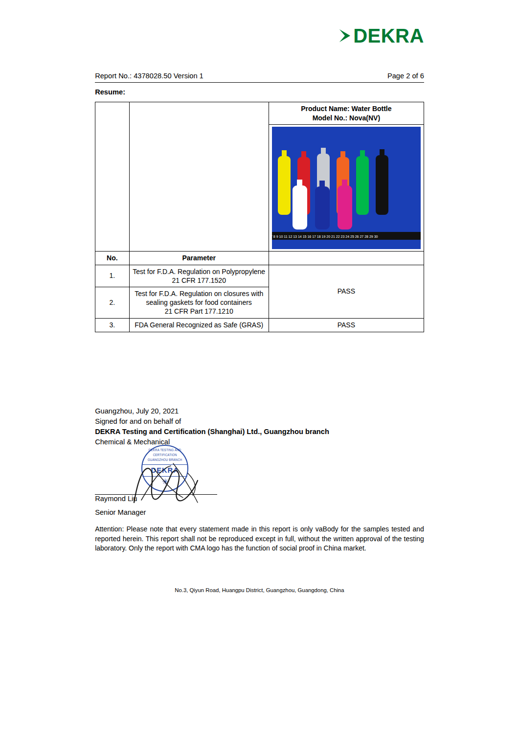DEKRA
Report No.: 4378028.50 Version 1 Page 2 of 6
Resume:
| | | Product Name: Water Bottle Model No.: Nova(NV) |
| No. | Parameter | |
| 1. | Test for F.D.A. Regulation on Polypropylene 21 CFR 177.1520 | PASS |
| 2. | Test for F.D.A. Regulation on closures with sealing gaskets for food containers 21 CFR Part 177.1210 |
| 3. | FDA General Recognized as Safe (GRAS) | PASS |
Guangzhou, July 20, 2021
Signed for and on behalf of
DEKRA Testing and Certification (Shanghai) Ltd., Guangzhou branch
Chemical & Mechanical
DEKRA TESTING AND CERTIFICATION GUANGZHOU BRANCH
DEKRA
✳
Raymond Liu
Senior Manager
Attention: Please note that every statement made in this report is only vaBody for the samples tested and reported herein. This report shall not be reproduced except in full, without the written approval of the testing laboratory. Only the report with CMA logo has the function of social proof in China market.
No.3, Qiyun Road, Huangpu District, Guangzhou, Guangdong, China